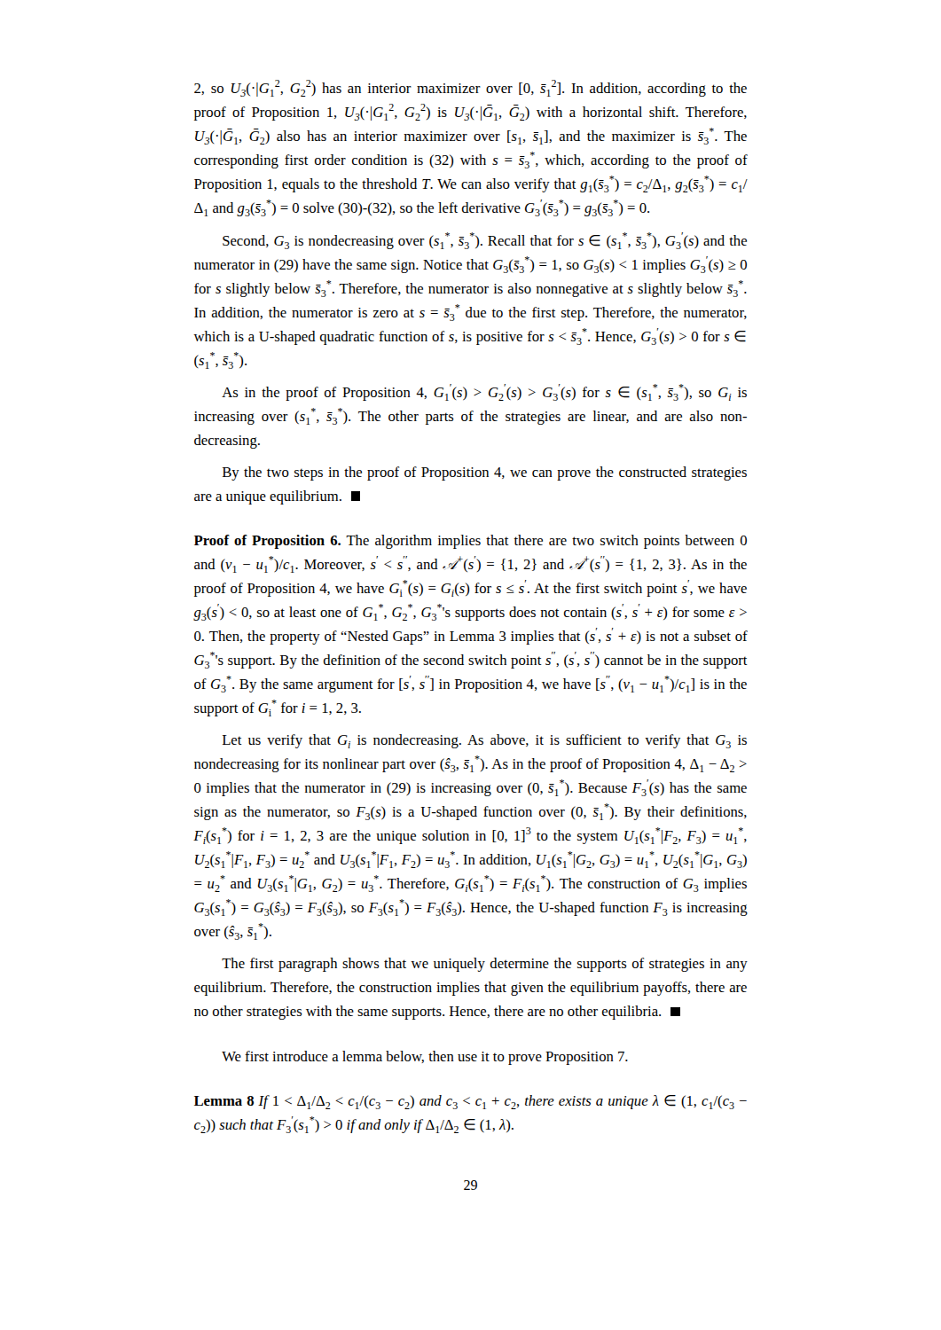2, so U3(·|G12, G22) has an interior maximizer over [0, s̄12]. In addition, according to the proof of Proposition 1, U3(·|G12, G22) is U3(·|Ḡ1, Ḡ2) with a horizontal shift. Therefore, U3(·|Ḡ1, Ḡ2) also has an interior maximizer over [s1, s̄1], and the maximizer is s̄3*. The corresponding first order condition is (32) with s = s̄3*, which, according to the proof of Proposition 1, equals to the threshold T. We can also verify that g1(s̄3*) = c2/Δ1, g2(s̄3*) = c1/Δ1 and g3(s̄3*) = 0 solve (30)-(32), so the left derivative G3′(s̄3*) = g3(s̄3*) = 0.
Second, G3 is nondecreasing over (s1*, s̄3*). Recall that for s ∈ (s1*, s̄3*), G3′(s) and the numerator in (29) have the same sign. Notice that G3(s̄3*) = 1, so G3(s) < 1 implies G3′(s) ≥ 0 for s slightly below s̄3*. Therefore, the numerator is also nonnegative at s slightly below s̄3*. In addition, the numerator is zero at s = s̄3* due to the first step. Therefore, the numerator, which is a U-shaped quadratic function of s, is positive for s < s̄3*. Hence, G3′(s) > 0 for s ∈ (s1*, s̄3*).
As in the proof of Proposition 4, G1′(s) > G2′(s) > G3′(s) for s ∈ (s1*, s̄3*), so Gi is increasing over (s1*, s̄3*). The other parts of the strategies are linear, and are also non-decreasing.
By the two steps in the proof of Proposition 4, we can prove the constructed strategies are a unique equilibrium.
Proof of Proposition 6. The algorithm implies that there are two switch points between 0 and (v1 − u1*)/c1. Moreover, s′ < s′′, and 𝒜+(s′) = {1, 2} and 𝒜+(s′′) = {1, 2, 3}. As in the proof of Proposition 4, we have Gi*(s) = Gi(s) for s ≤ s′. At the first switch point s′, we have g3(s′) < 0, so at least one of G1*, G2*, G3*'s supports does not contain (s′, s′ + ε) for some ε > 0. Then, the property of “Nested Gaps” in Lemma 3 implies that (s′, s′ + ε) is not a subset of G3*'s support. By the definition of the second switch point s′′, (s′, s′′) cannot be in the support of G3*. By the same argument for [s′, s′′] in Proposition 4, we have [s′′, (v1 − u1*)/c1] is in the support of Gi* for i = 1, 2, 3.
Let us verify that Gi is nondecreasing. As above, it is sufficient to verify that G3 is nondecreasing for its nonlinear part over (ŝ3, s̄1*). As in the proof of Proposition 4, Δ1 − Δ2 > 0 implies that the numerator in (29) is increasing over (0, s̄1*). Because F3′(s) has the same sign as the numerator, so F3(s) is a U-shaped function over (0, s̄1*). By their definitions, Fi(s1*) for i = 1, 2, 3 are the unique solution in [0, 1]3 to the system U1(s1*|F2, F3) = u1*, U2(s1*|F1, F3) = u2* and U3(s1*|F1, F2) = u3*. In addition, U1(s1*|G2, G3) = u1*, U2(s1*|G1, G3) = u2* and U3(s1*|G1, G2) = u3*. Therefore, Gi(s1*) = Fi(s1*). The construction of G3 implies G3(s1*) = G3(ŝ3) = F3(ŝ3), so F3(s1*) = F3(ŝ3). Hence, the U-shaped function F3 is increasing over (ŝ3, s̄1*).
The first paragraph shows that we uniquely determine the supports of strategies in any equilibrium. Therefore, the construction implies that given the equilibrium payoffs, there are no other strategies with the same supports. Hence, there are no other equilibria.
We first introduce a lemma below, then use it to prove Proposition 7.
Lemma 8 If 1 < Δ1/Δ2 < c1/(c3 − c2) and c3 < c1 + c2, there exists a unique λ ∈ (1, c1/(c3 − c2)) such that F3′(s1*) > 0 if and only if Δ1/Δ2 ∈ (1, λ).
29